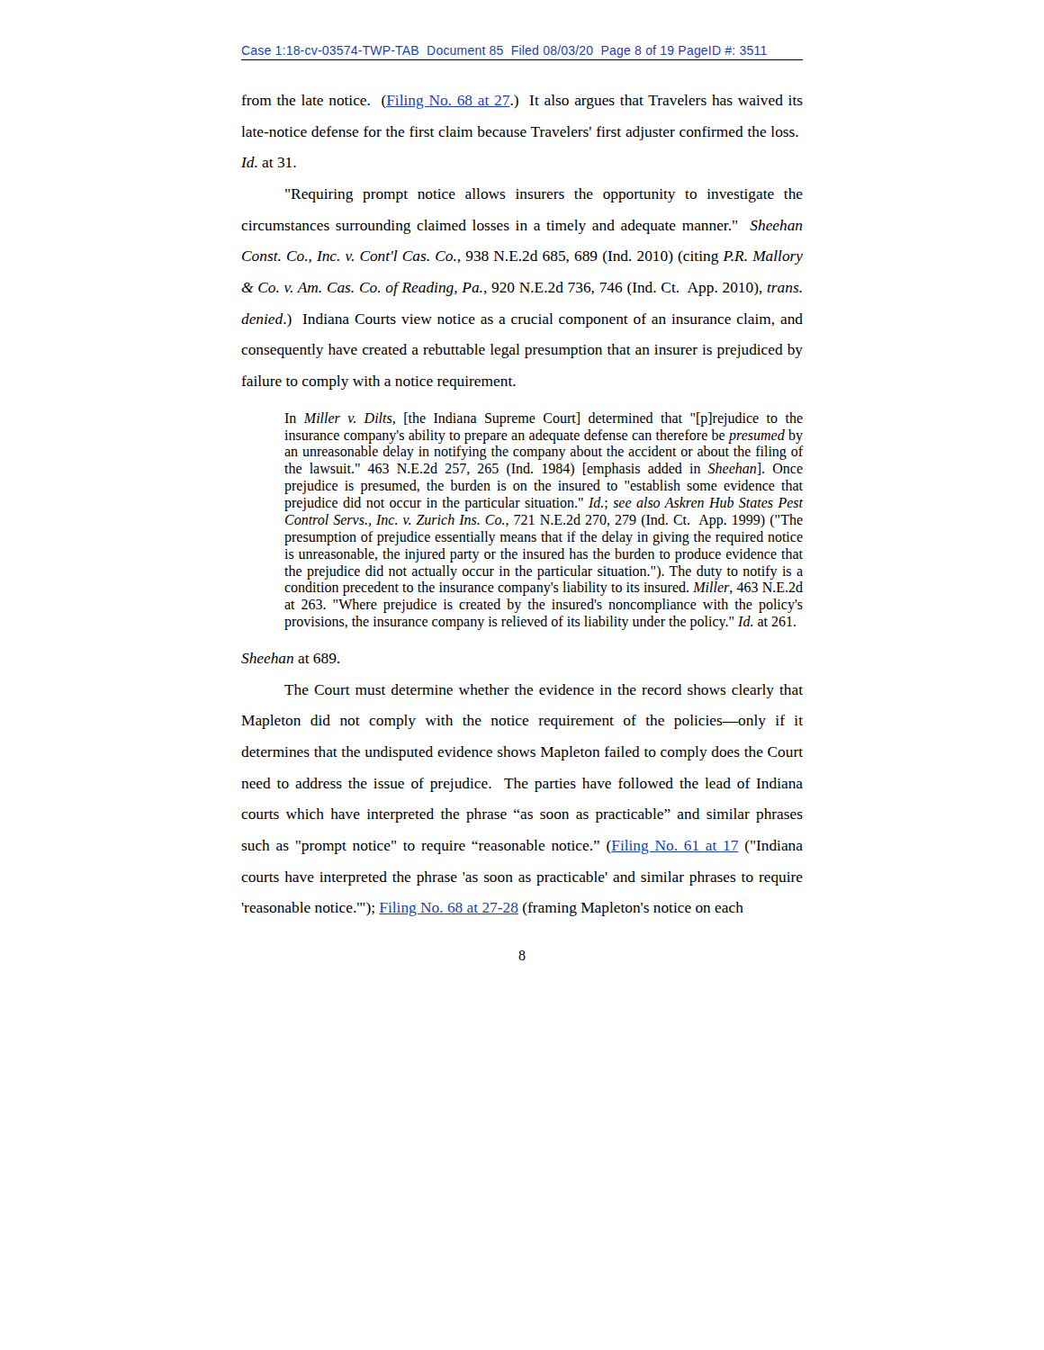Case 1:18-cv-03574-TWP-TAB Document 85 Filed 08/03/20 Page 8 of 19 PageID #: 3511
from the late notice. (Filing No. 68 at 27.) It also argues that Travelers has waived its late-notice defense for the first claim because Travelers' first adjuster confirmed the loss. Id. at 31.
"Requiring prompt notice allows insurers the opportunity to investigate the circumstances surrounding claimed losses in a timely and adequate manner." Sheehan Const. Co., Inc. v. Cont'l Cas. Co., 938 N.E.2d 685, 689 (Ind. 2010) (citing P.R. Mallory & Co. v. Am. Cas. Co. of Reading, Pa., 920 N.E.2d 736, 746 (Ind. Ct. App. 2010), trans. denied.) Indiana Courts view notice as a crucial component of an insurance claim, and consequently have created a rebuttable legal presumption that an insurer is prejudiced by failure to comply with a notice requirement.
In Miller v. Dilts, [the Indiana Supreme Court] determined that "[p]rejudice to the insurance company's ability to prepare an adequate defense can therefore be presumed by an unreasonable delay in notifying the company about the accident or about the filing of the lawsuit." 463 N.E.2d 257, 265 (Ind. 1984) [emphasis added in Sheehan]. Once prejudice is presumed, the burden is on the insured to "establish some evidence that prejudice did not occur in the particular situation." Id.; see also Askren Hub States Pest Control Servs., Inc. v. Zurich Ins. Co., 721 N.E.2d 270, 279 (Ind. Ct. App. 1999) ("The presumption of prejudice essentially means that if the delay in giving the required notice is unreasonable, the injured party or the insured has the burden to produce evidence that the prejudice did not actually occur in the particular situation."). The duty to notify is a condition precedent to the insurance company's liability to its insured. Miller, 463 N.E.2d at 263. "Where prejudice is created by the insured's noncompliance with the policy's provisions, the insurance company is relieved of its liability under the policy." Id. at 261.
Sheehan at 689.
The Court must determine whether the evidence in the record shows clearly that Mapleton did not comply with the notice requirement of the policies—only if it determines that the undisputed evidence shows Mapleton failed to comply does the Court need to address the issue of prejudice. The parties have followed the lead of Indiana courts which have interpreted the phrase “as soon as practicable” and similar phrases such as "prompt notice" to require “reasonable notice.” (Filing No. 61 at 17 ("Indiana courts have interpreted the phrase 'as soon as practicable' and similar phrases to require 'reasonable notice.'"); Filing No. 68 at 27-28 (framing Mapleton's notice on each
8